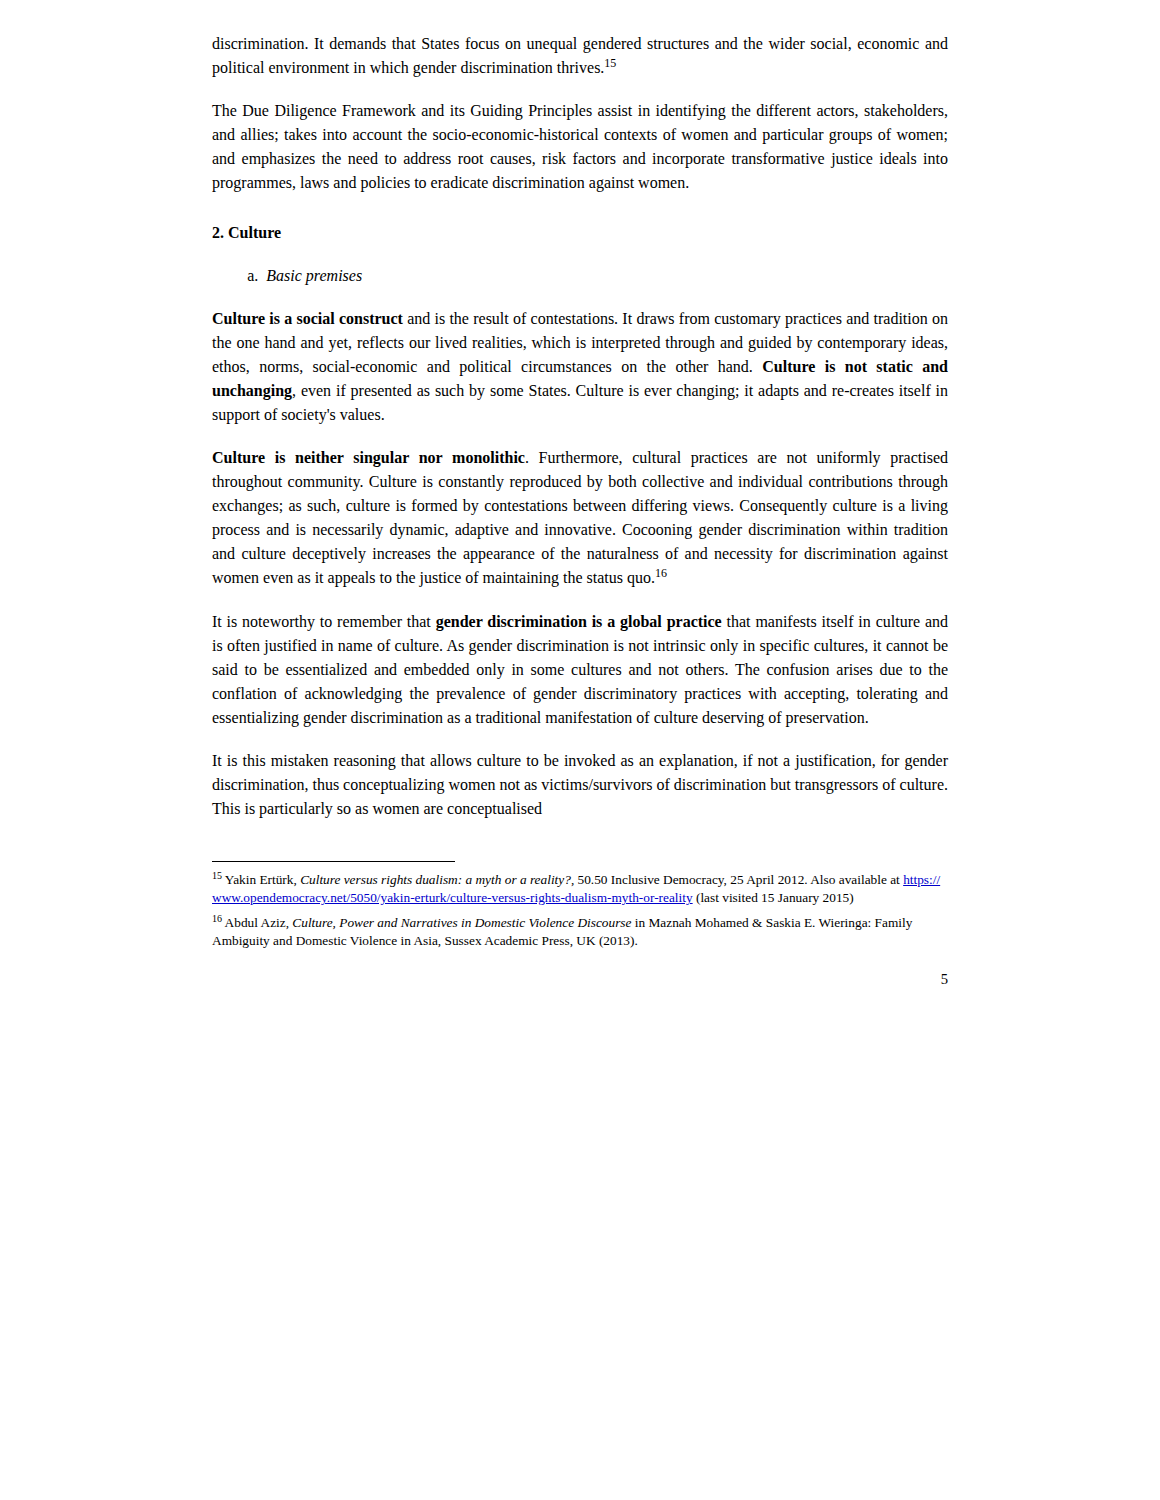discrimination. It demands that States focus on unequal gendered structures and the wider social, economic and political environment in which gender discrimination thrives.15
The Due Diligence Framework and its Guiding Principles assist in identifying the different actors, stakeholders, and allies; takes into account the socio-economic-historical contexts of women and particular groups of women; and emphasizes the need to address root causes, risk factors and incorporate transformative justice ideals into programmes, laws and policies to eradicate discrimination against women.
2. Culture
a. Basic premises
Culture is a social construct and is the result of contestations. It draws from customary practices and tradition on the one hand and yet, reflects our lived realities, which is interpreted through and guided by contemporary ideas, ethos, norms, social-economic and political circumstances on the other hand. Culture is not static and unchanging, even if presented as such by some States. Culture is ever changing; it adapts and re-creates itself in support of society's values.
Culture is neither singular nor monolithic. Furthermore, cultural practices are not uniformly practised throughout community. Culture is constantly reproduced by both collective and individual contributions through exchanges; as such, culture is formed by contestations between differing views. Consequently culture is a living process and is necessarily dynamic, adaptive and innovative. Cocooning gender discrimination within tradition and culture deceptively increases the appearance of the naturalness of and necessity for discrimination against women even as it appeals to the justice of maintaining the status quo.16
It is noteworthy to remember that gender discrimination is a global practice that manifests itself in culture and is often justified in name of culture. As gender discrimination is not intrinsic only in specific cultures, it cannot be said to be essentialized and embedded only in some cultures and not others. The confusion arises due to the conflation of acknowledging the prevalence of gender discriminatory practices with accepting, tolerating and essentializing gender discrimination as a traditional manifestation of culture deserving of preservation.
It is this mistaken reasoning that allows culture to be invoked as an explanation, if not a justification, for gender discrimination, thus conceptualizing women not as victims/survivors of discrimination but transgressors of culture. This is particularly so as women are conceptualised
15 Yakin Ertürk, Culture versus rights dualism: a myth or a reality?, 50.50 Inclusive Democracy, 25 April 2012. Also available at https://www.opendemocracy.net/5050/yakin-erturk/culture-versus-rights-dualism-myth-or-reality (last visited 15 January 2015)
16 Abdul Aziz, Culture, Power and Narratives in Domestic Violence Discourse in Maznah Mohamed & Saskia E. Wieringa: Family Ambiguity and Domestic Violence in Asia, Sussex Academic Press, UK (2013).
5